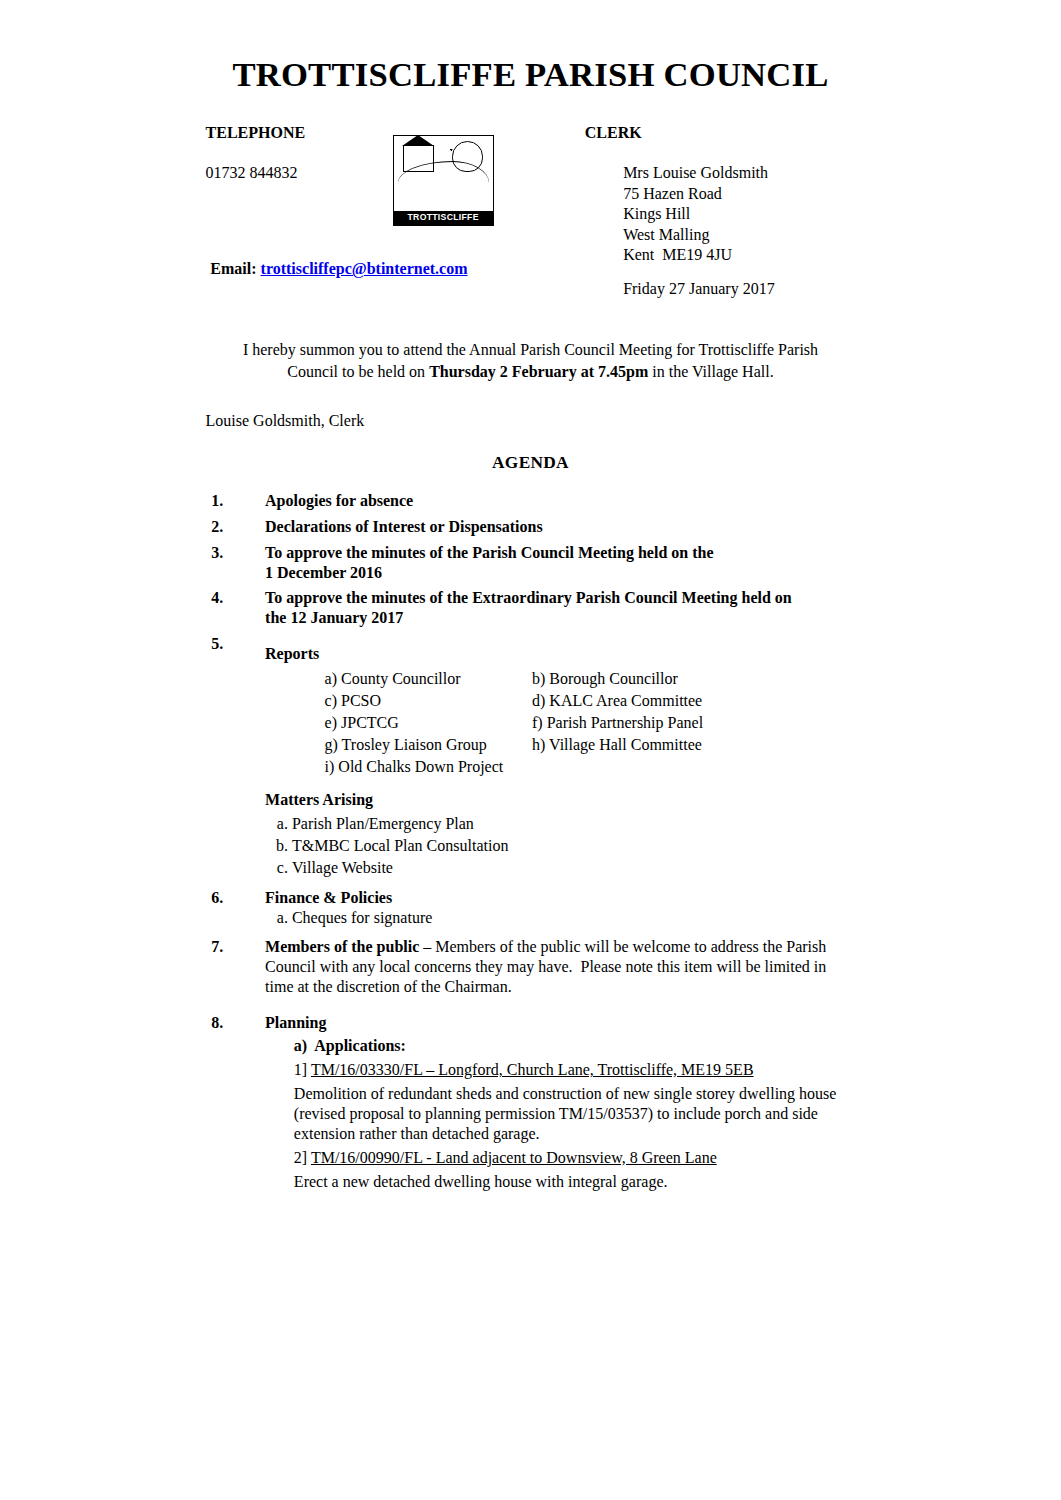TROTTISCLIFFE PARISH COUNCIL
TELEPHONE
CLERK
01732 844832
TROTTISCLIFFE
Mrs Louise Goldsmith
75 Hazen Road
Kings Hill
West Malling
Kent ME19 4JU
Email: trottiscliffepc@btinternet.com
Friday 27 January 2017
I hereby summon you to attend the Annual Parish Council Meeting for Trottiscliffe Parish Council to be held on Thursday 2 February at 7.45pm in the Village Hall.
Louise Goldsmith, Clerk
AGENDA
1. Apologies for absence
2. Declarations of Interest or Dispensations
3. To approve the minutes of the Parish Council Meeting held on the 1 December 2016
4. To approve the minutes of the Extraordinary Parish Council Meeting held on the 12 January 2017
5. Reports
| a) County Councillor | b) Borough Councillor |
| c) PCSO | d) KALC Area Committee |
| e) JPCTCG | f) Parish Partnership Panel |
| g) Trosley Liaison Group | h) Village Hall Committee |
| i) Old Chalks Down Project | |
Matters Arising
Parish Plan/Emergency Plan
T&MBC Local Plan Consultation
Village Website
6. Finance & Policies
Cheques for signature
7. Members of the public – Members of the public will be welcome to address the Parish Council with any local concerns they may have. Please note this item will be limited in time at the discretion of the Chairman.
8. Planning
a) Applications:
1] TM/16/03330/FL – Longford, Church Lane, Trottiscliffe, ME19 5EB
Demolition of redundant sheds and construction of new single storey dwelling house (revised proposal to planning permission TM/15/03537) to include porch and side extension rather than detached garage.
2] TM/16/00990/FL - Land adjacent to Downsview, 8 Green Lane
Erect a new detached dwelling house with integral garage.